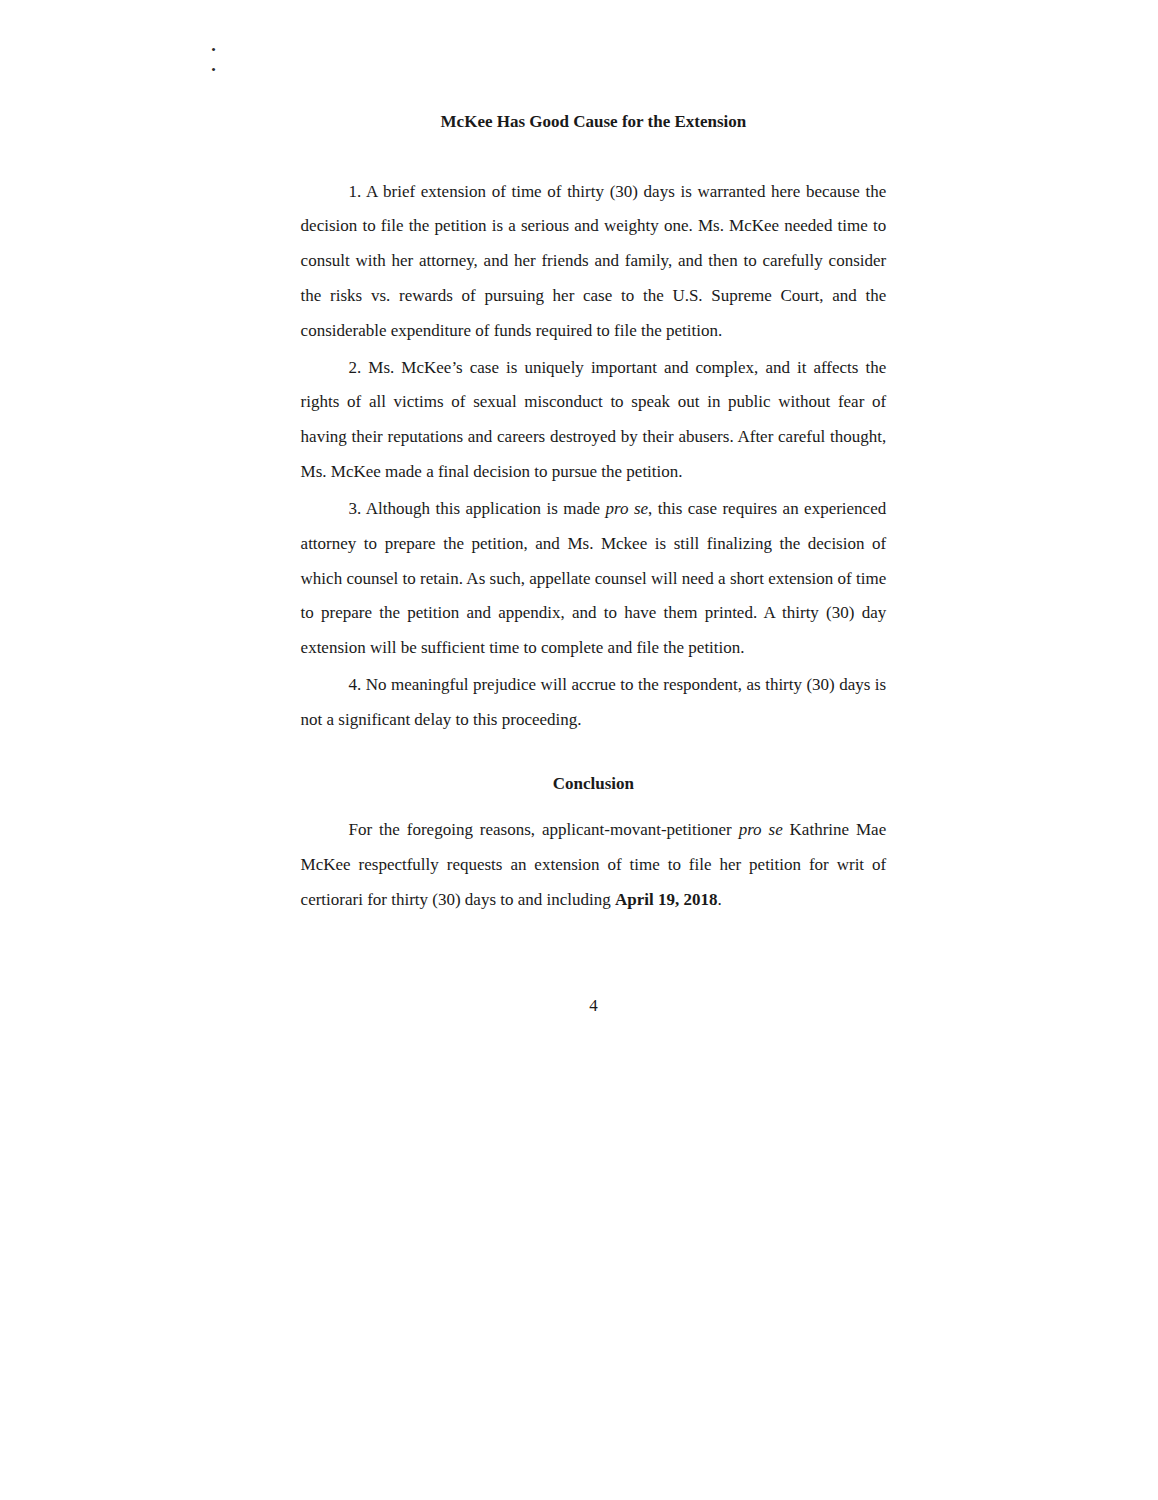• •
McKee Has Good Cause for the Extension
1. A brief extension of time of thirty (30) days is warranted here because the decision to file the petition is a serious and weighty one. Ms. McKee needed time to consult with her attorney, and her friends and family, and then to carefully consider the risks vs. rewards of pursuing her case to the U.S. Supreme Court, and the considerable expenditure of funds required to file the petition.
2. Ms. McKee’s case is uniquely important and complex, and it affects the rights of all victims of sexual misconduct to speak out in public without fear of having their reputations and careers destroyed by their abusers. After careful thought, Ms. McKee made a final decision to pursue the petition.
3. Although this application is made pro se, this case requires an experienced attorney to prepare the petition, and Ms. Mckee is still finalizing the decision of which counsel to retain. As such, appellate counsel will need a short extension of time to prepare the petition and appendix, and to have them printed. A thirty (30) day extension will be sufficient time to complete and file the petition.
4. No meaningful prejudice will accrue to the respondent, as thirty (30) days is not a significant delay to this proceeding.
Conclusion
For the foregoing reasons, applicant-movant-petitioner pro se Kathrine Mae McKee respectfully requests an extension of time to file her petition for writ of certiorari for thirty (30) days to and including April 19, 2018.
4